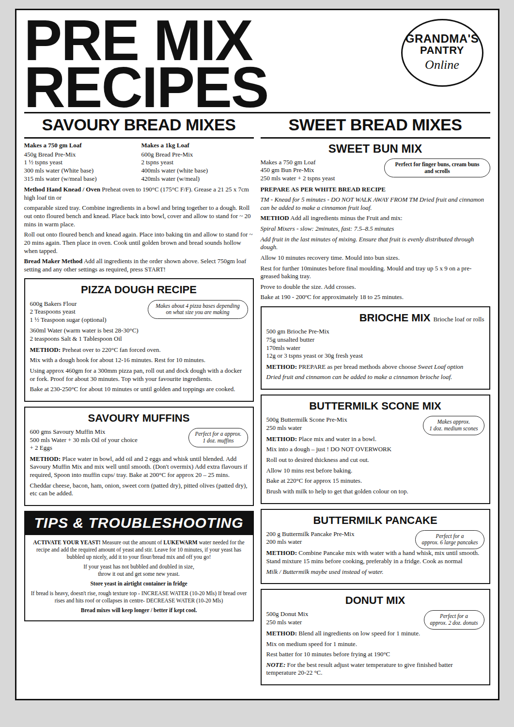GRANDMA'S
PANTRY
Online
PRE MIX RECIPES
Savoury Bread Mixes
Makes a 750 gm Loaf
450g Bread Pre-Mix
1 ½ tspns yeast
300 mls water (White base)
315 mls water (w/meal base)
Makes a 1kg Loaf
600g Bread Pre-Mix
2 tspns yeast
400mls water (white base)
420mls water (w/meal)
Method Hand Knead / Oven Preheat oven to 190°C (175°C F/F). Grease a 21 25 x 7cm high loaf tin or
comparable sized tray. Combine ingredients in a bowl and bring together to a dough. Roll out onto floured bench and knead. Place back into bowl, cover and allow to stand for ~ 20 mins in warm place.
Roll out onto floured bench and knead again. Place into baking tin and allow to stand for ~ 20 mins again. Then place in oven. Cook until golden brown and bread sounds hollow when tapped.
Bread Maker Method Add all ingredients in the order shown above. Select 750gm loaf setting and any other settings as required, press START!
Pizza Dough Recipe
600g Bakers Flour
2 Teaspoons yeast
1 ½ Teaspoon sugar (optional)
Makes about 4 pizza bases depending on what size you are making
360ml Water (warm water is best 28-30°C)
2 teaspoons Salt & 1 Tablespoon Oil
METHOD: Preheat over to 220°C fan forced oven.
Mix with a dough hook for about 12-16 minutes. Rest for 10 minutes.
Using approx 460gm for a 300mm pizza pan, roll out and dock dough with a docker or fork. Proof for about 30 minutes. Top with your favourite ingredients.
Bake at 230-250°C for about 10 minutes or until golden and toppings are cooked.
Savoury Muffins
600 gms Savoury Muffin Mix
500 mls Water + 30 mls Oil of your choice
+ 2 Eggs
Perfect for a approx.
1 doz. muffins
METHOD: Place water in bowl, add oil and 2 eggs and whisk until blended. Add Savoury Muffin Mix and mix well until smooth. (Don't overmix) Add extra flavours if required, Spoon into muffin cups/ tray. Bake at 200°C for approx 20 – 25 mins.
Cheddar cheese, bacon, ham, onion, sweet corn (patted dry), pitted olives (patted dry), etc can be added.
Tips & Troubleshooting
ACTIVATE YOUR YEAST! Measure out the amount of LUKEWARM water needed for the recipe and add the required amount of yeast and stir. Leave for 10 minutes, if your yeast has bubbled up nicely, add it to your flour/bread mix and off you go!
If your yeast has not bubbled and doubled in size,
throw it out and get some new yeast.
Store yeast in airtight container in fridge
If bread is heavy, doesn't rise, rough texture top - INCREASE WATER (10-20 Mls) If bread over rises and hits roof or collapses in centre- DECREASE WATER (10-20 Mls)
Bread mixes will keep longer / better if kept cool.
Sweet Bread Mixes
Sweet Bun Mix
Makes a 750 gm Loaf
450 gm Bun Pre-Mix
250 mls water + 2 tspns yeast
Perfect for finger buns, cream buns and scrolls
PREPARE AS PER WHITE BREAD RECIPE
TM - Knead for 5 minutes - DO NOT WALK AWAY FROM TM Dried fruit and cinnamon can be added to make a cinnamon fruit loaf.
METHOD Add all ingredients minus the Fruit and mix:
Spiral Mixers - slow: 2minutes, fast: 7.5–8.5 minutes
Add fruit in the last minutes of mixing. Ensure that fruit is evenly distributed through dough.
Allow 10 minutes recovery time. Mould into bun sizes.
Rest for further 10minutes before final moulding. Mould and tray up 5 x 9 on a pre-greased baking tray.
Prove to double the size. Add crosses.
Bake at 190 - 200ºC for approximately 18 to 25 minutes.
Brioche Mix Brioche loaf or rolls
500 gm Brioche Pre-Mix
75g unsalted butter
170mls water
12g or 3 tspns yeast or 30g fresh yeast
METHOD: PREPARE as per bread methods above choose Sweet Loaf option
Dried fruit and cinnamon can be added to make a cinnamon brioche loaf.
Buttermilk Scone Mix
500g Buttermilk Scone Pre-Mix
250 mls water
Makes approx.
1 doz. medium scones
METHOD: Place mix and water in a bowl.
Mix into a dough – just ! DO NOT OVERWORK
Roll out to desired thickness and cut out.
Allow 10 mins rest before baking.
Bake at 220°C for approx 15 minutes.
Brush with milk to help to get that golden colour on top.
Buttermilk Pancake
200 g Buttermilk Pancake Pre-Mix
200 mls water
Perfect for a
approx. 6 large pancakes
METHOD: Combine Pancake mix with water with a hand whisk, mix until smooth. Stand mixture 15 mins before cooking, preferably in a fridge. Cook as normal
Milk / Buttermilk maybe used instead of water.
Donut Mix
500g Donut Mix
250 mls water
Perfect for a
approx. 2 doz. donuts
METHOD: Blend all ingredients on low speed for 1 minute.
Mix on medium speed for 1 minute.
Rest batter for 10 minutes before frying at 190°C
NOTE: For the best result adjust water temperature to give finished batter temperature 20-22 °C.